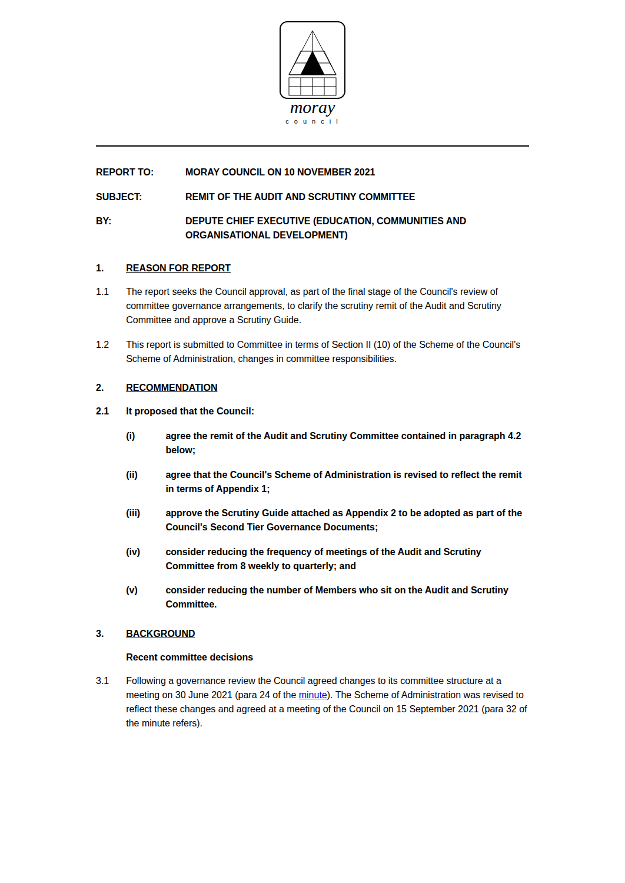moray c o u n c i l
Report to:
Moray Council on 10 November 2021
Subject:
Remit of the Audit and Scrutiny Committee
By:
Depute Chief Executive (Education, Communities and Organisational Development)
1.
Reason for Report
1.1
The report seeks the Council approval, as part of the final stage of the Council's review of committee governance arrangements, to clarify the scrutiny remit of the Audit and Scrutiny Committee and approve a Scrutiny Guide.
1.2
This report is submitted to Committee in terms of Section II (10) of the Scheme of the Council's Scheme of Administration, changes in committee responsibilities.
2.
Recommendation
2.1
It proposed that the Council:
(i) agree the remit of the Audit and Scrutiny Committee contained in paragraph 4.2 below;
(ii) agree that the Council's Scheme of Administration is revised to reflect the remit in terms of Appendix 1;
(iii) approve the Scrutiny Guide attached as Appendix 2 to be adopted as part of the Council's Second Tier Governance Documents;
(iv) consider reducing the frequency of meetings of the Audit and Scrutiny Committee from 8 weekly to quarterly; and
(v) consider reducing the number of Members who sit on the Audit and Scrutiny Committee.
3.
Background
Recent committee decisions
3.1
Following a governance review the Council agreed changes to its committee structure at a meeting on 30 June 2021 (para 24 of the minute). The Scheme of Administration was revised to reflect these changes and agreed at a meeting of the Council on 15 September 2021 (para 32 of the minute refers).